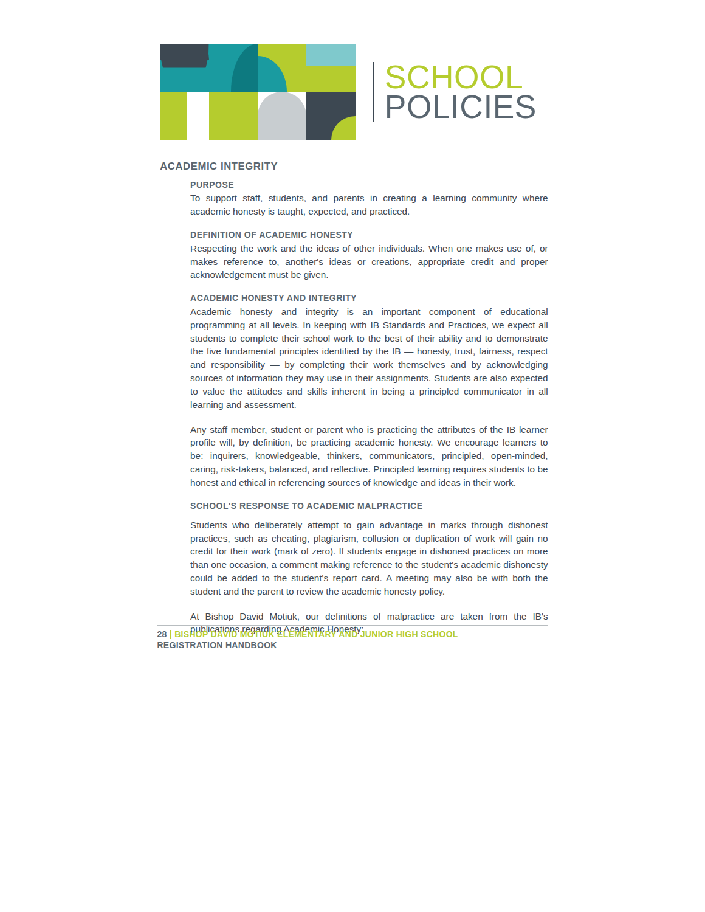SCHOOL
POLICIES
ACADEMIC INTEGRITY
PURPOSE
To support staff, students, and parents in creating a learning community where academic honesty is taught, expected, and practiced.
DEFINITION OF ACADEMIC HONESTY
Respecting the work and the ideas of other individuals. When one makes use of, or makes reference to, another's ideas or creations, appropriate credit and proper acknowledgement must be given.
ACADEMIC HONESTY AND INTEGRITY
Academic honesty and integrity is an important component of educational programming at all levels. In keeping with IB Standards and Practices, we expect all students to complete their school work to the best of their ability and to demonstrate the five fundamental principles identified by the IB — honesty, trust, fairness, respect and responsibility — by completing their work themselves and by acknowledging sources of information they may use in their assignments. Students are also expected to value the attitudes and skills inherent in being a principled communicator in all learning and assessment.
Any staff member, student or parent who is practicing the attributes of the IB learner profile will, by definition, be practicing academic honesty. We encourage learners to be: inquirers, knowledgeable, thinkers, communicators, principled, open-minded, caring, risk-takers, balanced, and reflective. Principled learning requires students to be honest and ethical in referencing sources of knowledge and ideas in their work.
SCHOOL'S RESPONSE TO ACADEMIC MALPRACTICE
Students who deliberately attempt to gain advantage in marks through dishonest practices, such as cheating, plagiarism, collusion or duplication of work will gain no credit for their work (mark of zero). If students engage in dishonest practices on more than one occasion, a comment making reference to the student's academic dishonesty could be added to the student's report card. A meeting may also be with both the student and the parent to review the academic honesty policy.
At Bishop David Motiuk, our definitions of malpractice are taken from the IB's publications regarding Academic Honesty:
28 | BISHOP DAVID MOTIUK ELEMENTARY AND JUNIOR HIGH SCHOOL REGISTRATION HANDBOOK